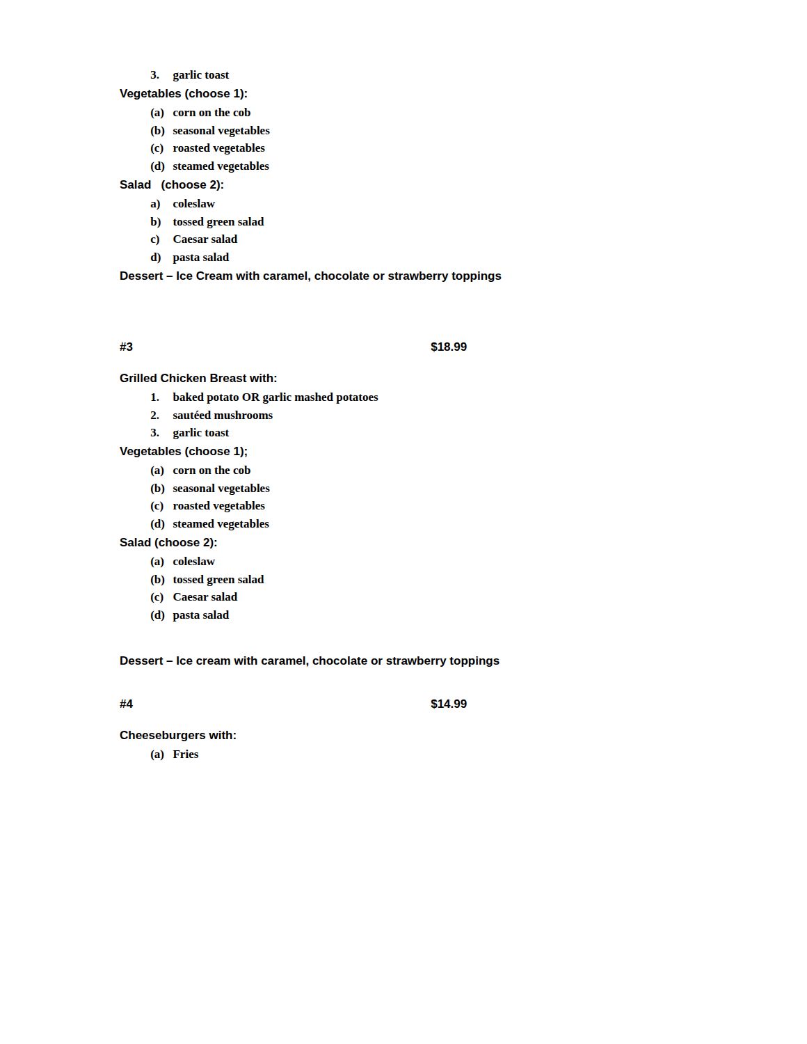3. garlic toast
Vegetables (choose 1):
(a) corn on the cob
(b) seasonal vegetables
(c) roasted vegetables
(d) steamed vegetables
Salad (choose 2):
a) coleslaw
b) tossed green salad
c) Caesar salad
d) pasta salad
Dessert – Ice Cream with caramel, chocolate or strawberry toppings
#3$18.99
Grilled Chicken Breast with:
1. baked potato OR garlic mashed potatoes
2. sautéed mushrooms
3. garlic toast
Vegetables (choose 1);
(a) corn on the cob
(b) seasonal vegetables
(c) roasted vegetables
(d) steamed vegetables
Salad (choose 2):
(a) coleslaw
(b) tossed green salad
(c) Caesar salad
(d) pasta salad
Dessert – Ice cream with caramel, chocolate or strawberry toppings
#4$14.99
Cheeseburgers with:
(a) Fries